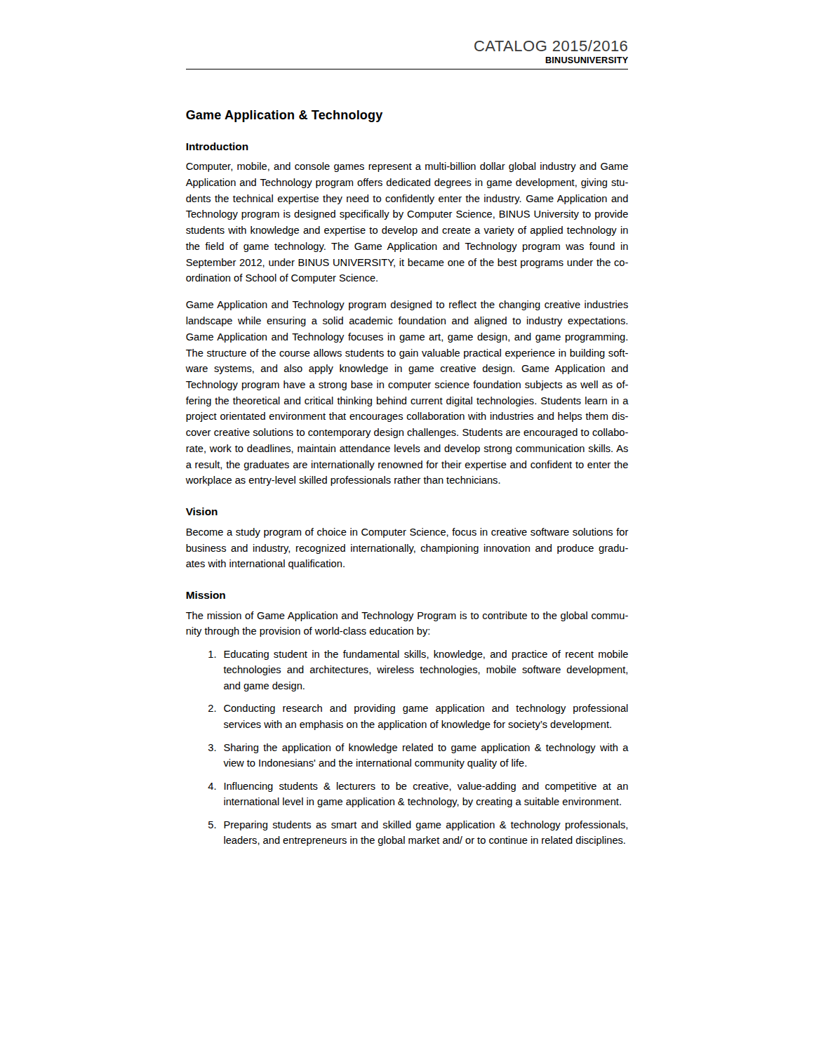CATALOG 2015/2016
BINUSUNIVERSITY
Game Application & Technology
Introduction
Computer, mobile, and console games represent a multi-billion dollar global industry and Game Application and Technology program offers dedicated degrees in game development, giving students the technical expertise they need to confidently enter the industry. Game Application and Technology program is designed specifically by Computer Science, BINUS University to provide students with knowledge and expertise to develop and create a variety of applied technology in the field of game technology. The Game Application and Technology program was found in September 2012, under BINUS UNIVERSITY, it became one of the best programs under the coordination of School of Computer Science.
Game Application and Technology program designed to reflect the changing creative industries landscape while ensuring a solid academic foundation and aligned to industry expectations. Game Application and Technology focuses in game art, game design, and game programming. The structure of the course allows students to gain valuable practical experience in building software systems, and also apply knowledge in game creative design. Game Application and Technology program have a strong base in computer science foundation subjects as well as offering the theoretical and critical thinking behind current digital technologies. Students learn in a project orientated environment that encourages collaboration with industries and helps them discover creative solutions to contemporary design challenges. Students are encouraged to collaborate, work to deadlines, maintain attendance levels and develop strong communication skills. As a result, the graduates are internationally renowned for their expertise and confident to enter the workplace as entry-level skilled professionals rather than technicians.
Vision
Become a study program of choice in Computer Science, focus in creative software solutions for business and industry, recognized internationally, championing innovation and produce graduates with international qualification.
Mission
The mission of Game Application and Technology Program is to contribute to the global community through the provision of world-class education by:
Educating student in the fundamental skills, knowledge, and practice of recent mobile technologies and architectures, wireless technologies, mobile software development, and game design.
Conducting research and providing game application and technology professional services with an emphasis on the application of knowledge for society’s development.
Sharing the application of knowledge related to game application & technology with a view to Indonesians' and the international community quality of life.
Influencing students & lecturers to be creative, value-adding and competitive at an international level in game application & technology, by creating a suitable environment.
Preparing students as smart and skilled game application & technology professionals, leaders, and entrepreneurs in the global market and/ or to continue in related disciplines.